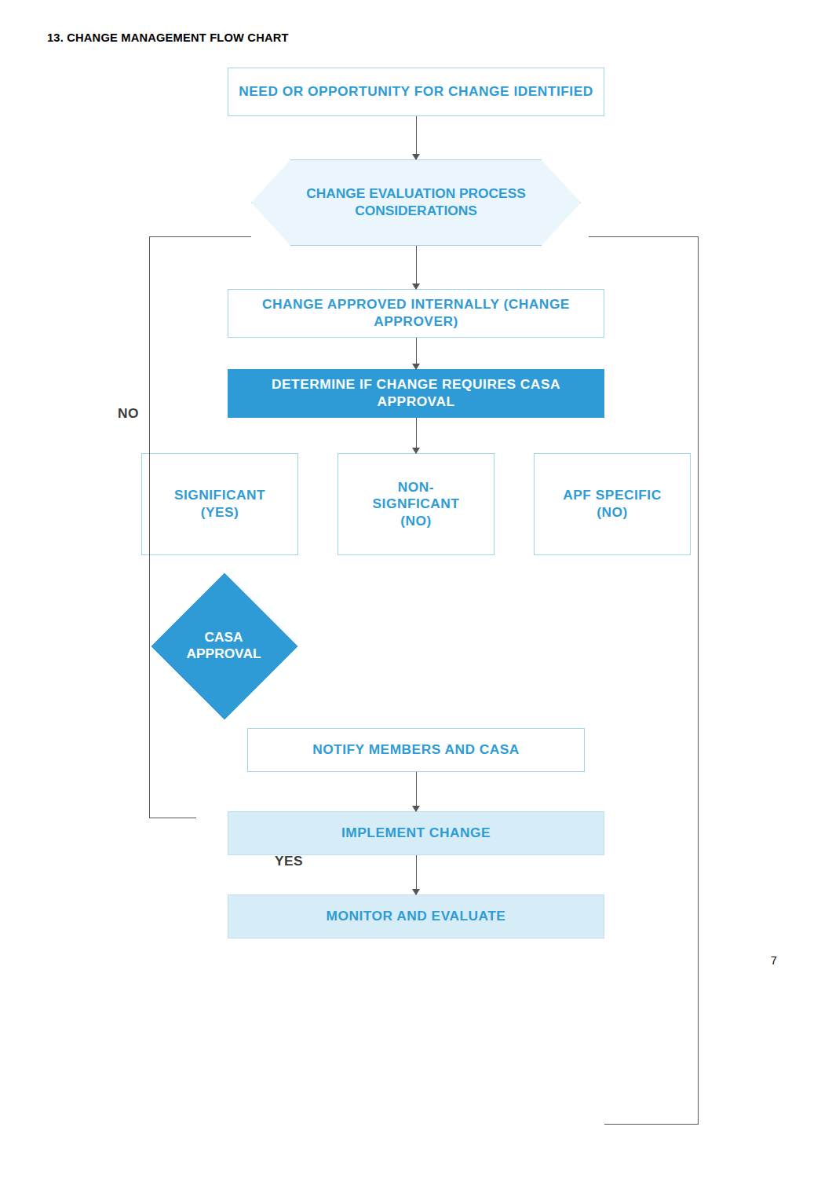13. CHANGE MANAGEMENT FLOW CHART
NO
NEED OR OPPORTUNITY FOR CHANGE IDENTIFIED
CHANGE EVALUATION PROCESS CONSIDERATIONS
CHANGE APPROVED INTERNALLY (CHANGE APPROVER)
DETERMINE IF CHANGE REQUIRES CASA APPROVAL
SIGNIFICANT
(YES)
NON-
SIGNFICANT
(NO)
APF SPECIFIC
(NO)
CASA
APPROVAL
YES
NOTIFY MEMBERS AND CASA
IMPLEMENT CHANGE
MONITOR AND EVALUATE
7